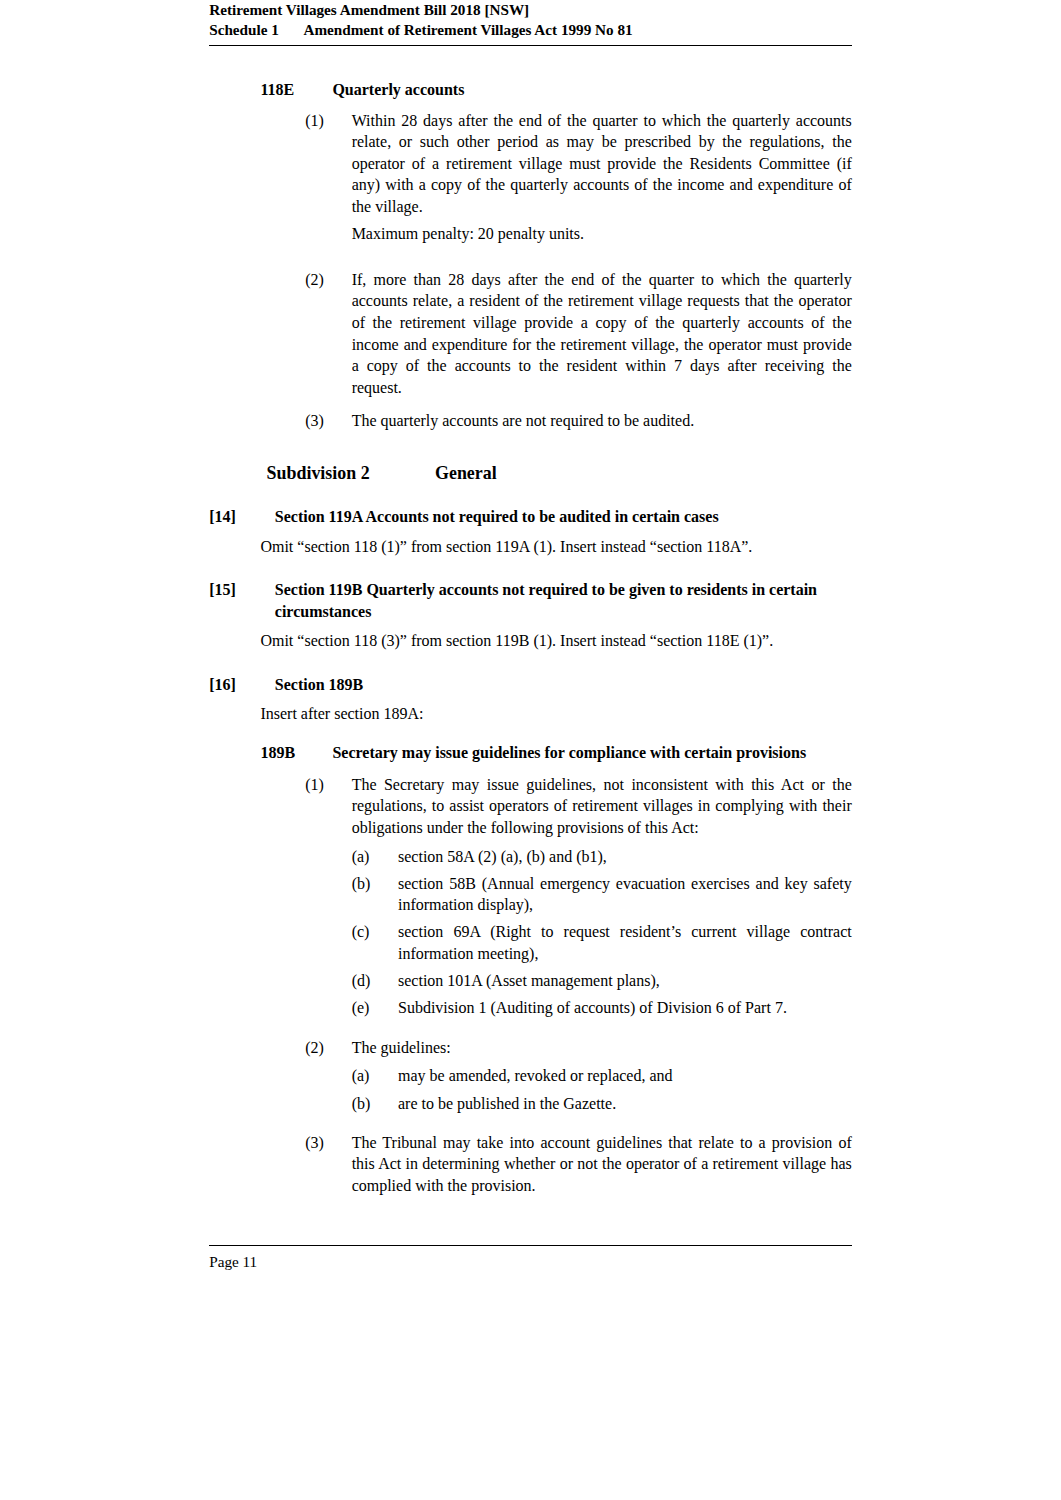Retirement Villages Amendment Bill 2018 [NSW] Schedule 1 Amendment of Retirement Villages Act 1999 No 81
118E Quarterly accounts
(1) Within 28 days after the end of the quarter to which the quarterly accounts relate, or such other period as may be prescribed by the regulations, the operator of a retirement village must provide the Residents Committee (if any) with a copy of the quarterly accounts of the income and expenditure of the village.
Maximum penalty: 20 penalty units.
(2) If, more than 28 days after the end of the quarter to which the quarterly accounts relate, a resident of the retirement village requests that the operator of the retirement village provide a copy of the quarterly accounts of the income and expenditure for the retirement village, the operator must provide a copy of the accounts to the resident within 7 days after receiving the request.
(3) The quarterly accounts are not required to be audited.
Subdivision 2 General
[14] Section 119A Accounts not required to be audited in certain cases
Omit “section 118 (1)” from section 119A (1). Insert instead “section 118A”.
[15] Section 119B Quarterly accounts not required to be given to residents in certain circumstances
Omit “section 118 (3)” from section 119B (1). Insert instead “section 118E (1)”.
[16] Section 189B
Insert after section 189A:
189B Secretary may issue guidelines for compliance with certain provisions
(1) The Secretary may issue guidelines, not inconsistent with this Act or the regulations, to assist operators of retirement villages in complying with their obligations under the following provisions of this Act:
(a) section 58A (2) (a), (b) and (b1),
(b) section 58B (Annual emergency evacuation exercises and key safety information display),
(c) section 69A (Right to request resident’s current village contract information meeting),
(d) section 101A (Asset management plans),
(e) Subdivision 1 (Auditing of accounts) of Division 6 of Part 7.
(2) The guidelines:
(a) may be amended, revoked or replaced, and
(b) are to be published in the Gazette.
(3) The Tribunal may take into account guidelines that relate to a provision of this Act in determining whether or not the operator of a retirement village has complied with the provision.
Page 11